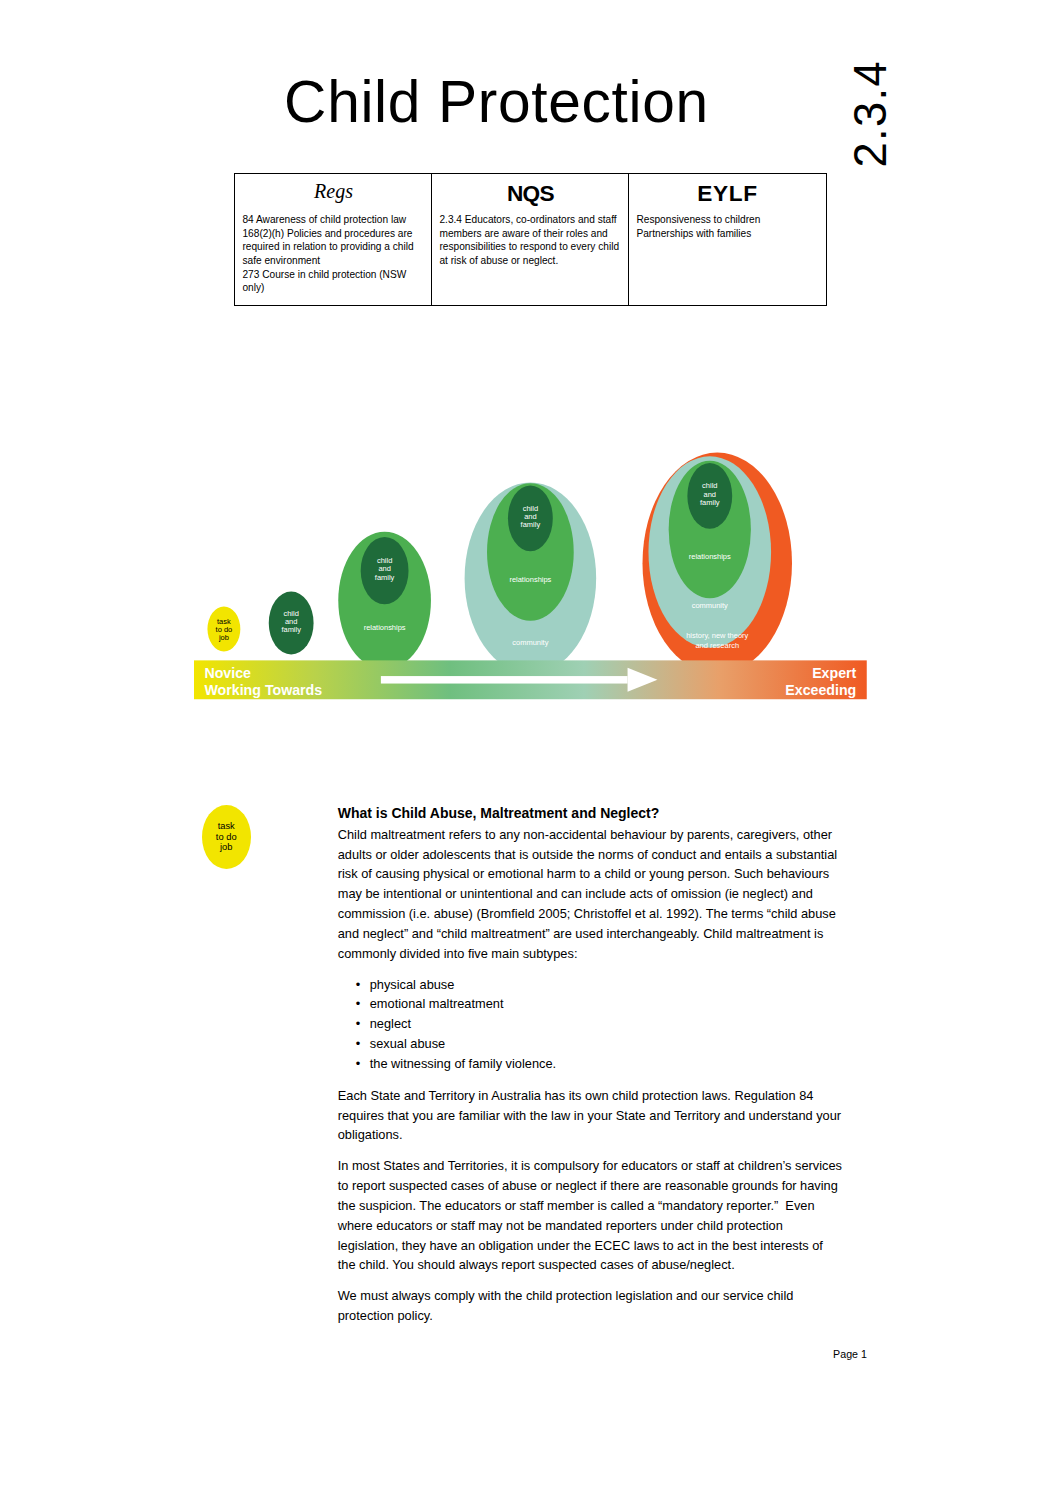2.3.4
Child Protection
| Regs | NQS | EYLF |
| --- | --- | --- |
| 84 Awareness of child protection law 168(2)(h) Policies and procedures are required in relation to providing a child safe environment 273 Course in child protection (NSW only) | 2.3.4 Educators, co-ordinators and staff members are aware of their roles and responsibilities to respond to every child at risk of abuse or neglect. | Responsiveness to children Partnerships with families |
task to do job child and family child and family relationships child and family relationships community child and family relationships community history, new theory and research Novice Working Towards Expert Exceeding
task
to do
job
What is Child Abuse, Maltreatment and Neglect?
Child maltreatment refers to any non-accidental behaviour by parents, caregivers, other adults or older adolescents that is outside the norms of conduct and entails a substantial risk of causing physical or emotional harm to a child or young person. Such behaviours may be intentional or unintentional and can include acts of omission (ie neglect) and commission (i.e. abuse) (Bromfield 2005; Christoffel et al. 1992). The terms “child abuse and neglect” and “child maltreatment” are used interchangeably. Child maltreatment is commonly divided into five main subtypes:
physical abuse
emotional maltreatment
neglect
sexual abuse
the witnessing of family violence.
Each State and Territory in Australia has its own child protection laws. Regulation 84 requires that you are familiar with the law in your State and Territory and understand your obligations.
In most States and Territories, it is compulsory for educators or staff at children’s services to report suspected cases of abuse or neglect if there are reasonable grounds for having the suspicion. The educators or staff member is called a “mandatory reporter.” Even where educators or staff may not be mandated reporters under child protection legislation, they have an obligation under the ECEC laws to act in the best interests of the child. You should always report suspected cases of abuse/neglect.
We must always comply with the child protection legislation and our service child protection policy.
Page 1